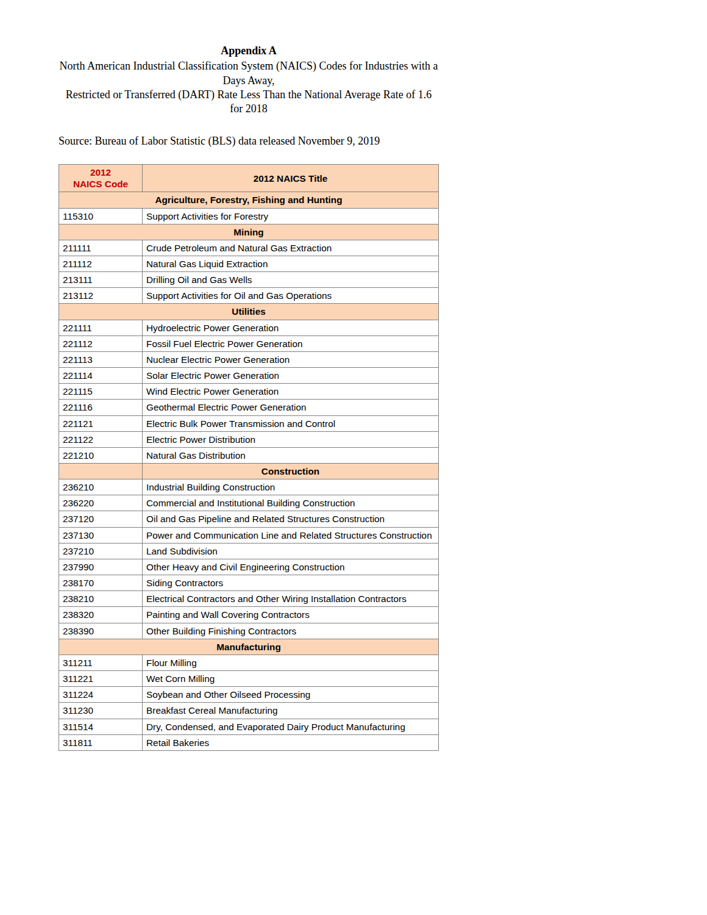Appendix A
North American Industrial Classification System (NAICS) Codes for Industries with a Days Away,
Restricted or Transferred (DART) Rate Less Than the National Average Rate of 1.6 for 2018
Source: Bureau of Labor Statistic (BLS) data released November 9, 2019
| 2012 NAICS Code | 2012 NAICS Title |
| --- | --- |
| Agriculture, Forestry, Fishing and Hunting |
| 115310 | Support Activities for Forestry |
| Mining |
| 211111 | Crude Petroleum and Natural Gas Extraction |
| 211112 | Natural Gas Liquid Extraction |
| 213111 | Drilling Oil and Gas Wells |
| 213112 | Support Activities for Oil and Gas Operations |
| Utilities |
| 221111 | Hydroelectric Power Generation |
| 221112 | Fossil Fuel Electric Power Generation |
| 221113 | Nuclear Electric Power Generation |
| 221114 | Solar Electric Power Generation |
| 221115 | Wind Electric Power Generation |
| 221116 | Geothermal Electric Power Generation |
| 221121 | Electric Bulk Power Transmission and Control |
| 221122 | Electric Power Distribution |
| 221210 | Natural Gas Distribution |
| | Construction |
| 236210 | Industrial Building Construction |
| 236220 | Commercial and Institutional Building Construction |
| 237120 | Oil and Gas Pipeline and Related Structures Construction |
| 237130 | Power and Communication Line and Related Structures Construction |
| 237210 | Land Subdivision |
| 237990 | Other Heavy and Civil Engineering Construction |
| 238170 | Siding Contractors |
| 238210 | Electrical Contractors and Other Wiring Installation Contractors |
| 238320 | Painting and Wall Covering Contractors |
| 238390 | Other Building Finishing Contractors |
| Manufacturing |
| 311211 | Flour Milling |
| 311221 | Wet Corn Milling |
| 311224 | Soybean and Other Oilseed Processing |
| 311230 | Breakfast Cereal Manufacturing |
| 311514 | Dry, Condensed, and Evaporated Dairy Product Manufacturing |
| 311811 | Retail Bakeries |